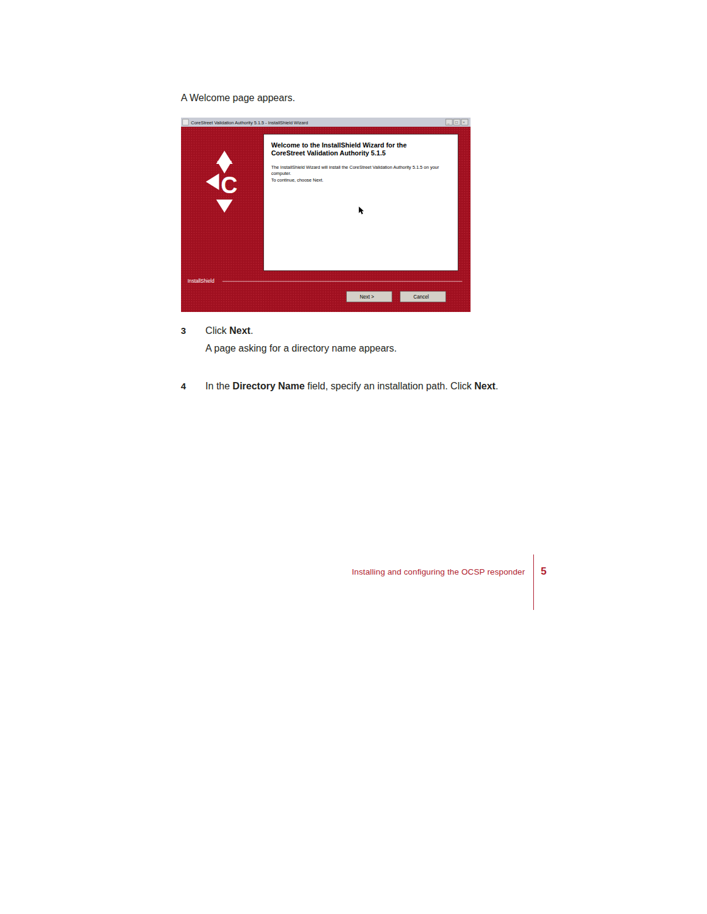A Welcome page appears.
3
Click Next.
A page asking for a directory name appears.
4
In the Directory Name field, specify an installation path. Click Next.
Installing and configuring the OCSP responder 5